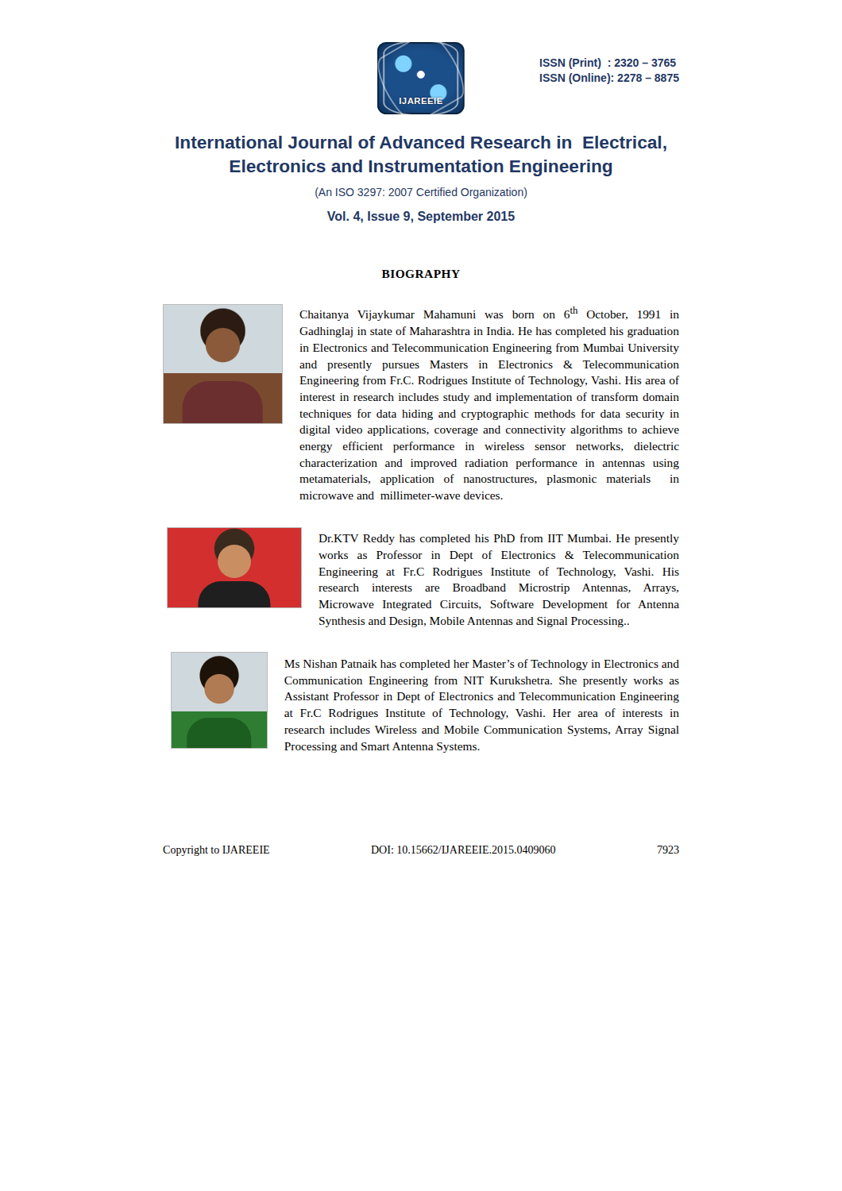IJAREEIE
ISSN (Print) : 2320 – 3765
ISSN (Online): 2278 – 8875
International Journal of Advanced Research in Electrical,
Electronics and Instrumentation Engineering
(An ISO 3297: 2007 Certified Organization)
Vol. 4, Issue 9, September 2015
BIOGRAPHY
Chaitanya Vijaykumar Mahamuni was born on 6th October, 1991 in Gadhinglaj in state of Maharashtra in India. He has completed his graduation in Electronics and Telecommunication Engineering from Mumbai University and presently pursues Masters in Electronics & Telecommunication Engineering from Fr.C. Rodrigues Institute of Technology, Vashi. His area of interest in research includes study and implementation of transform domain techniques for data hiding and cryptographic methods for data security in digital video applications, coverage and connectivity algorithms to achieve energy efficient performance in wireless sensor networks, dielectric characterization and improved radiation performance in antennas using metamaterials, application of nanostructures, plasmonic materials in microwave and millimeter-wave devices.
Dr.KTV Reddy has completed his PhD from IIT Mumbai. He presently works as Professor in Dept of Electronics & Telecommunication Engineering at Fr.C Rodrigues Institute of Technology, Vashi. His research interests are Broadband Microstrip Antennas, Arrays, Microwave Integrated Circuits, Software Development for Antenna Synthesis and Design, Mobile Antennas and Signal Processing..
Ms Nishan Patnaik has completed her Master’s of Technology in Electronics and Communication Engineering from NIT Kurukshetra. She presently works as Assistant Professor in Dept of Electronics and Telecommunication Engineering at Fr.C Rodrigues Institute of Technology, Vashi. Her area of interests in research includes Wireless and Mobile Communication Systems, Array Signal Processing and Smart Antenna Systems.
Copyright to IJAREEIE
DOI: 10.15662/IJAREEIE.2015.0409060
7923